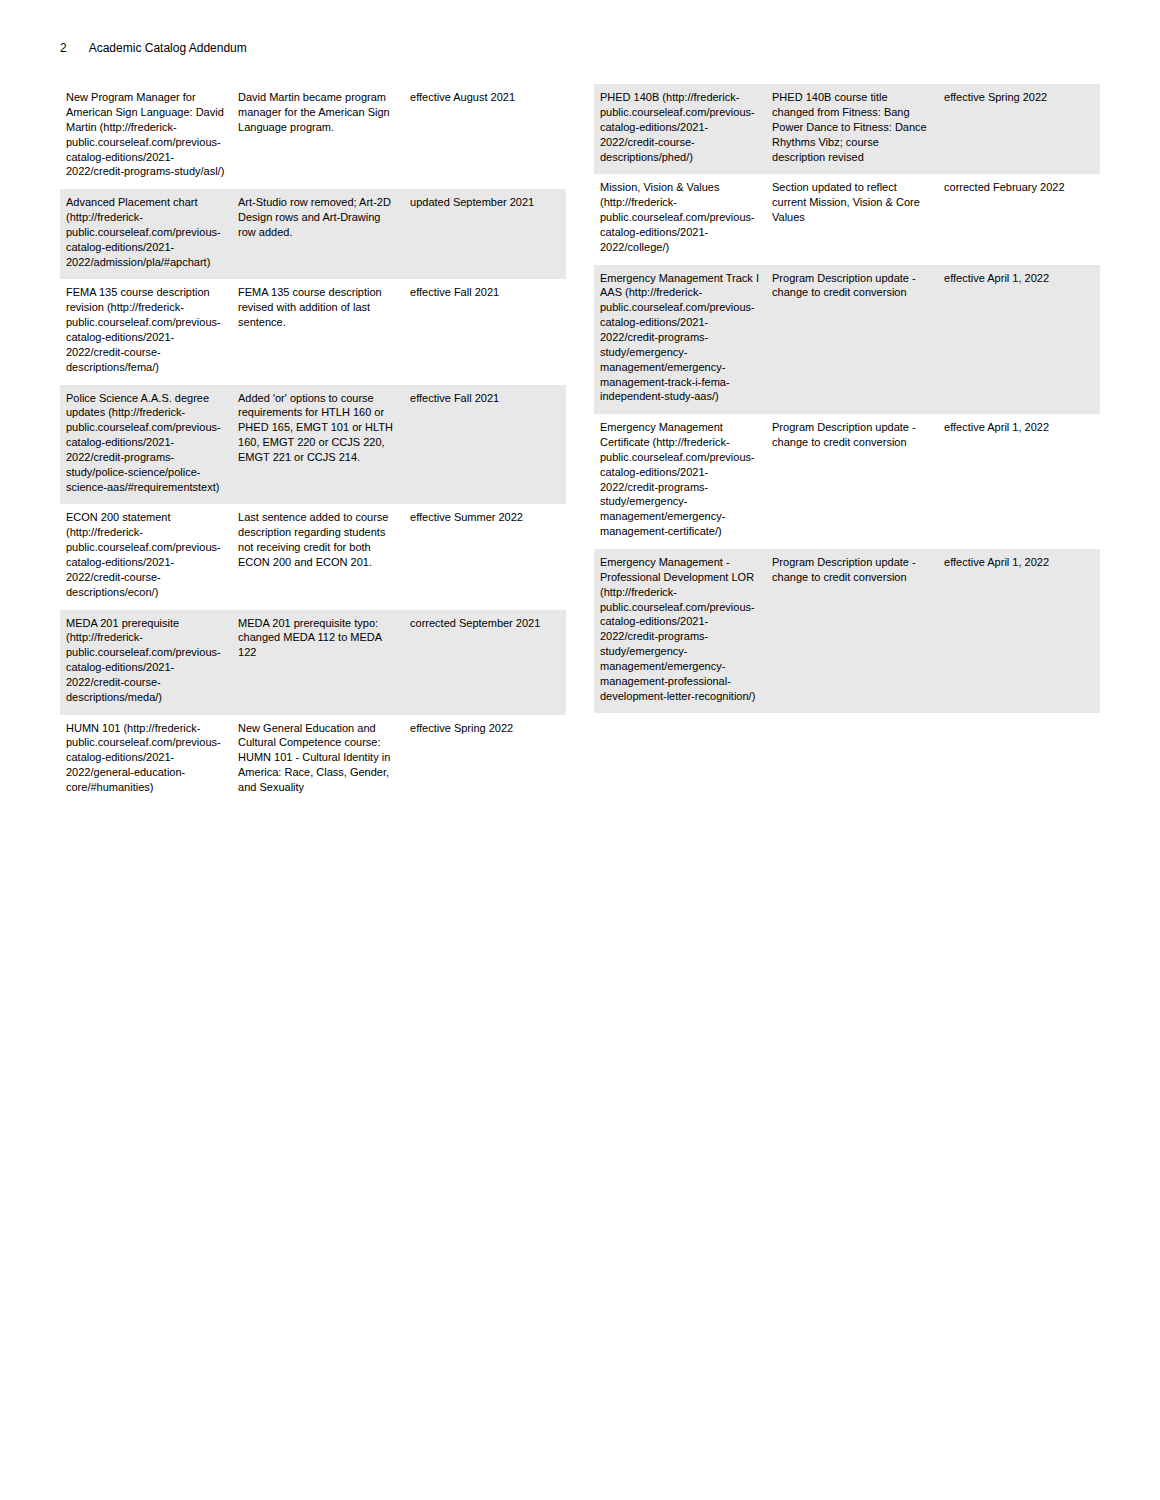2 Academic Catalog Addendum
| New Program Manager for American Sign Language: David Martin (http://frederick-public.courseleaf.com/previous-catalog-editions/2021-2022/credit-programs-study/asl/) | David Martin became program manager for the American Sign Language program. | effective August 2021 |
| Advanced Placement chart (http://frederick-public.courseleaf.com/previous-catalog-editions/2021-2022/admission/pla/#apchart) | Art-Studio row removed; Art-2D Design rows and Art-Drawing row added. | updated September 2021 |
| FEMA 135 course description revision (http://frederick-public.courseleaf.com/previous-catalog-editions/2021-2022/credit-course-descriptions/fema/) | FEMA 135 course description revised with addition of last sentence. | effective Fall 2021 |
| Police Science A.A.S. degree updates (http://frederick-public.courseleaf.com/previous-catalog-editions/2021-2022/credit-programs-study/police-science/police-science-aas/#requirementstext) | Added 'or' options to course requirements for HTLH 160 or PHED 165, EMGT 101 or HLTH 160, EMGT 220 or CCJS 220, EMGT 221 or CCJS 214. | effective Fall 2021 |
| ECON 200 statement (http://frederick-public.courseleaf.com/previous-catalog-editions/2021-2022/credit-course-descriptions/econ/) | Last sentence added to course description regarding students not receiving credit for both ECON 200 and ECON 201. | effective Summer 2022 |
| MEDA 201 prerequisite (http://frederick-public.courseleaf.com/previous-catalog-editions/2021-2022/credit-course-descriptions/meda/) | MEDA 201 prerequisite typo: changed MEDA 112 to MEDA 122 | corrected September 2021 |
| HUMN 101 (http://frederick-public.courseleaf.com/previous-catalog-editions/2021-2022/general-education-core/#humanities) | New General Education and Cultural Competence course: HUMN 101 - Cultural Identity in America: Race, Class, Gender, and Sexuality | effective Spring 2022 |
| PHED 140B (http://frederick-public.courseleaf.com/previous-catalog-editions/2021-2022/credit-course-descriptions/phed/) | PHED 140B course title changed from Fitness: Bang Power Dance to Fitness: Dance Rhythms Vibz; course description revised | effective Spring 2022 |
| Mission, Vision & Values (http://frederick-public.courseleaf.com/previous-catalog-editions/2021-2022/college/) | Section updated to reflect current Mission, Vision & Core Values | corrected February 2022 |
| Emergency Management Track I AAS (http://frederick-public.courseleaf.com/previous-catalog-editions/2021-2022/credit-programs-study/emergency-management/emergency-management-track-i-fema-independent-study-aas/) | Program Description update - change to credit conversion | effective April 1, 2022 |
| Emergency Management Certificate (http://frederick-public.courseleaf.com/previous-catalog-editions/2021-2022/credit-programs-study/emergency-management/emergency-management-certificate/) | Program Description update - change to credit conversion | effective April 1, 2022 |
| Emergency Management - Professional Development LOR (http://frederick-public.courseleaf.com/previous-catalog-editions/2021-2022/credit-programs-study/emergency-management/emergency-management-professional-development-letter-recognition/) | Program Description update - change to credit conversion | effective April 1, 2022 |